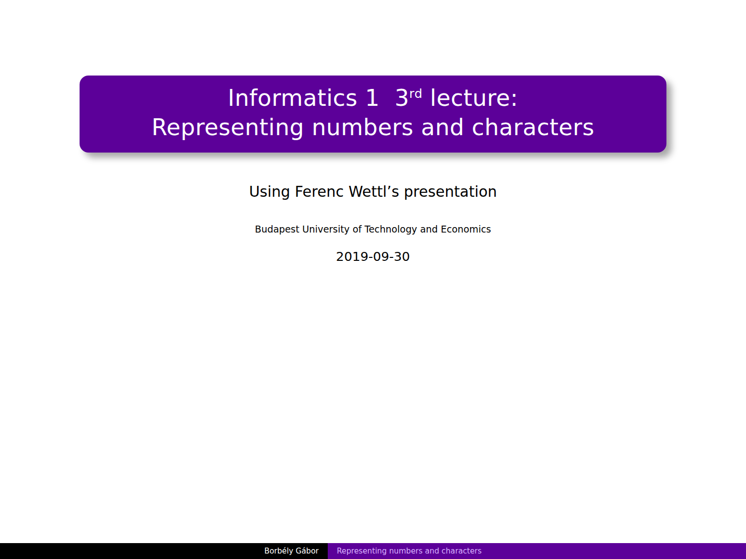Informatics 1 3rd lecture:
Representing numbers and characters
Using Ferenc Wettl’s presentation
Budapest University of Technology and Economics
2019-09-30
Borbély Gábor
Representing numbers and characters